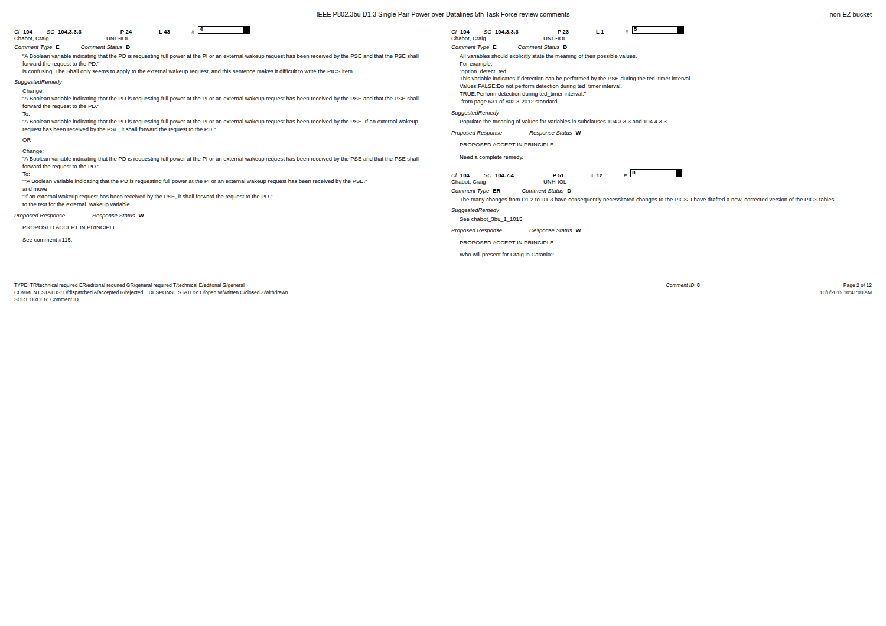IEEE P802.3bu D1.3 Single Pair Power over Datalines 5th Task Force review comments non-EZ bucket
Cl 104 SC 104.3.3.3 P 24 L 43 # 4
Chabot, Craig UNH-IOL
Comment Type E Comment Status D
"A Boolean variable indicating that the PD is requesting full power at the PI or an external wakeup request has been received by the PSE and that the PSE shall forward the request to the PD."
is confusing. The Shall only seems to apply to the external wakeup request, and this sentence makes it difficult to write the PICS item.
SuggestedRemedy
Change:
"A Boolean variable indicating that the PD is requesting full power at the PI or an external wakeup request has been received by the PSE and that the PSE shall forward the request to the PD."
To:
"A Boolean variable indicating that the PD is requesting full power at the PI or an external wakeup request has been received by the PSE. If an external wakeup request has been received by the PSE, it shall forward the request to the PD."
OR
Change:
"A Boolean variable indicating that the PD is requesting full power at the PI or an external wakeup request has been received by the PSE and that the PSE shall forward the request to the PD."
To:
""A Boolean variable indicating that the PD is requesting full power at the PI or an external wakeup request has been received by the PSE."
and move
"If an external wakeup request has been received by the PSE, it shall forward the request to the PD."
to the text for the external_wakeup variable.
Proposed Response Response Status W
PROPOSED ACCEPT IN PRINCIPLE.
See comment #115.
Cl 104 SC 104.3.3.3 P 23 L 1 # 5
Chabot, Craig UNH-IOL
Comment Type E Comment Status D
All variables should explicitly state the meaning of their possible values.
For example:
"option_detect_ted
This variable indicates if detection can be performed by the PSE during the ted_timer interval.
Values:FALSE:Do not perform detection during ted_timer interval.
TRUE:Perform detection during ted_timer interval."
-from page 631 of 802.3-2012 standard
SuggestedRemedy
Populate the meaning of values for variables in subclauses 104.3.3.3 and 104.4.3.3.
Proposed Response Response Status W
PROPOSED ACCEPT IN PRINCIPLE.
Need a complete remedy.
Cl 104 SC 104.7.4 P 51 L 12 # 8
Chabot, Craig UNH-IOL
Comment Type ER Comment Status D
The many changes from D1.2 to D1.3 have consequently necessitated changes to the PICS. I have drafted a new, corrected version of the PICS tables.
SuggestedRemedy
See chabot_3bu_1_1015
Proposed Response Response Status W
PROPOSED ACCEPT IN PRINCIPLE.
Who will present for Craig in Catania?
TYPE: TR/technical required ER/editorial required GR/general required T/technical E/editorial G/general
COMMENT STATUS: D/dispatched A/accepted R/rejected RESPONSE STATUS: O/open W/written C/closed Z/withdrawn
SORT ORDER: Comment ID
Comment ID 8
Page 2 of 12
10/8/2015 10:41:00 AM